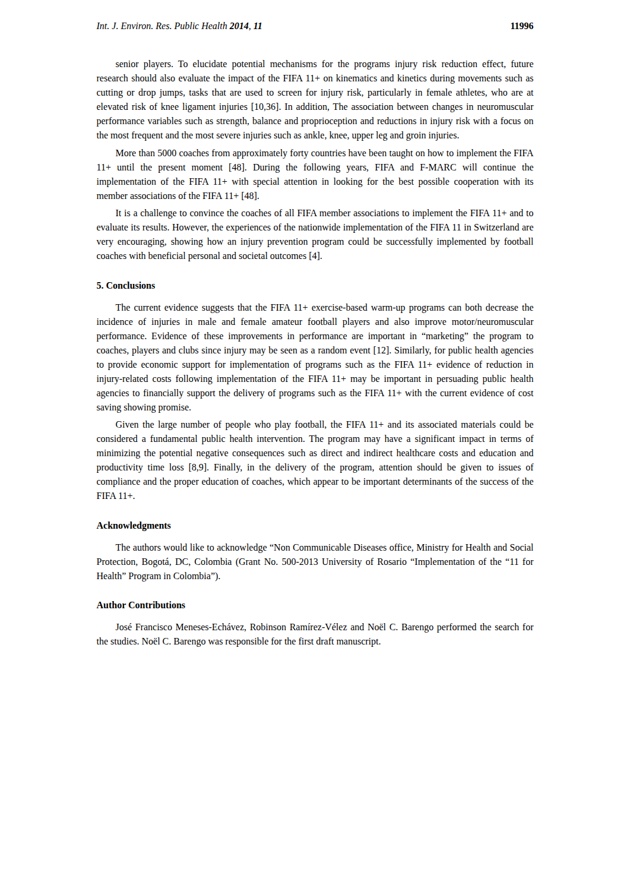Int. J. Environ. Res. Public Health 2014, 11 11996
senior players. To elucidate potential mechanisms for the programs injury risk reduction effect, future research should also evaluate the impact of the FIFA 11+ on kinematics and kinetics during movements such as cutting or drop jumps, tasks that are used to screen for injury risk, particularly in female athletes, who are at elevated risk of knee ligament injuries [10,36]. In addition, The association between changes in neuromuscular performance variables such as strength, balance and proprioception and reductions in injury risk with a focus on the most frequent and the most severe injuries such as ankle, knee, upper leg and groin injuries.
More than 5000 coaches from approximately forty countries have been taught on how to implement the FIFA 11+ until the present moment [48]. During the following years, FIFA and F-MARC will continue the implementation of the FIFA 11+ with special attention in looking for the best possible cooperation with its member associations of the FIFA 11+ [48].
It is a challenge to convince the coaches of all FIFA member associations to implement the FIFA 11+ and to evaluate its results. However, the experiences of the nationwide implementation of the FIFA 11 in Switzerland are very encouraging, showing how an injury prevention program could be successfully implemented by football coaches with beneficial personal and societal outcomes [4].
5. Conclusions
The current evidence suggests that the FIFA 11+ exercise-based warm-up programs can both decrease the incidence of injuries in male and female amateur football players and also improve motor/neuromuscular performance. Evidence of these improvements in performance are important in “marketing” the program to coaches, players and clubs since injury may be seen as a random event [12]. Similarly, for public health agencies to provide economic support for implementation of programs such as the FIFA 11+ evidence of reduction in injury-related costs following implementation of the FIFA 11+ may be important in persuading public health agencies to financially support the delivery of programs such as the FIFA 11+ with the current evidence of cost saving showing promise.
Given the large number of people who play football, the FIFA 11+ and its associated materials could be considered a fundamental public health intervention. The program may have a significant impact in terms of minimizing the potential negative consequences such as direct and indirect healthcare costs and education and productivity time loss [8,9]. Finally, in the delivery of the program, attention should be given to issues of compliance and the proper education of coaches, which appear to be important determinants of the success of the FIFA 11+.
Acknowledgments
The authors would like to acknowledge “Non Communicable Diseases office, Ministry for Health and Social Protection, Bogotá, DC, Colombia (Grant No. 500-2013 University of Rosario “Implementation of the “11 for Health” Program in Colombia”).
Author Contributions
José Francisco Meneses-Echávez, Robinson Ramírez-Vélez and Noël C. Barengo performed the search for the studies. Noël C. Barengo was responsible for the first draft manuscript.